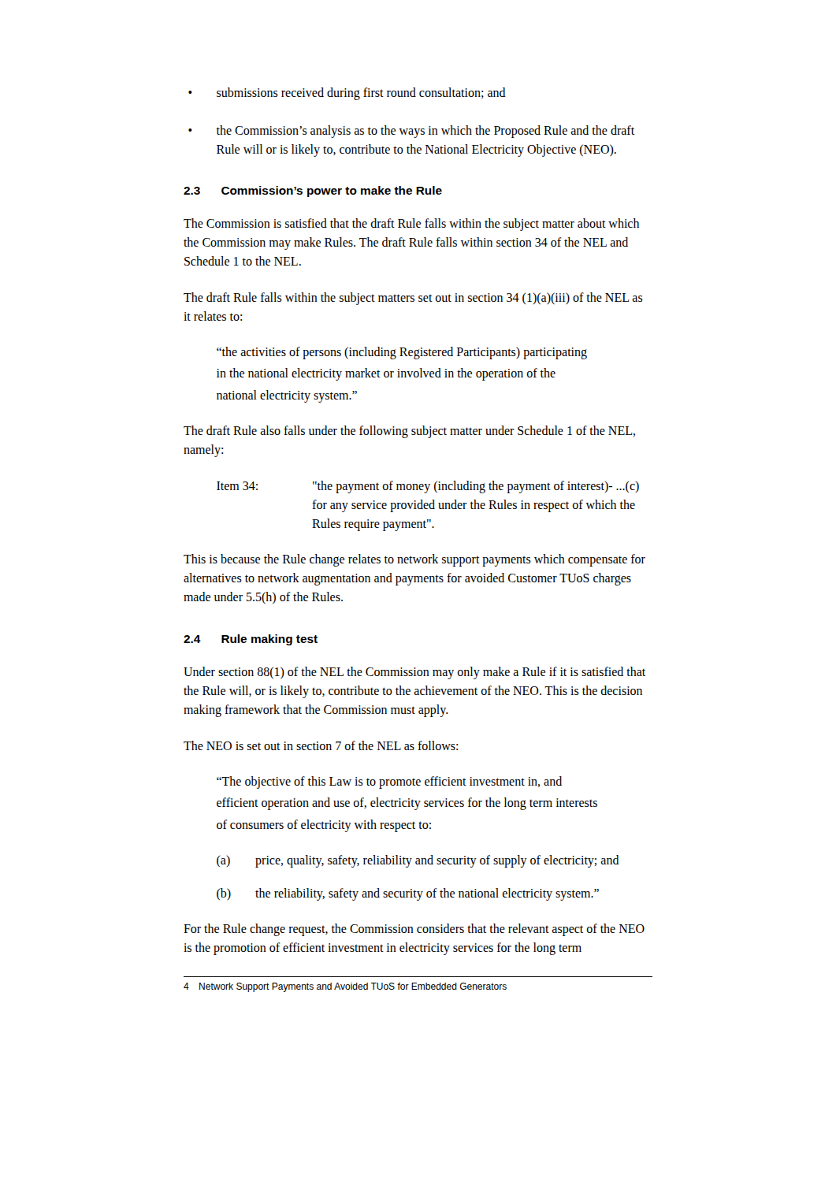submissions received during first round consultation; and
the Commission’s analysis as to the ways in which the Proposed Rule and the draft Rule will or is likely to, contribute to the National Electricity Objective (NEO).
2.3 Commission’s power to make the Rule
The Commission is satisfied that the draft Rule falls within the subject matter about which the Commission may make Rules. The draft Rule falls within section 34 of the NEL and Schedule 1 to the NEL.
The draft Rule falls within the subject matters set out in section 34 (1)(a)(iii) of the NEL as it relates to:
“the activities of persons (including Registered Participants) participating
in the national electricity market or involved in the operation of the
national electricity system.”
The draft Rule also falls under the following subject matter under Schedule 1 of the NEL, namely:
Item 34:
"the payment of money (including the payment of interest)- ...(c) for any service provided under the Rules in respect of which the Rules require payment".
This is because the Rule change relates to network support payments which compensate for alternatives to network augmentation and payments for avoided Customer TUoS charges made under 5.5(h) of the Rules.
2.4 Rule making test
Under section 88(1) of the NEL the Commission may only make a Rule if it is satisfied that the Rule will, or is likely to, contribute to the achievement of the NEO. This is the decision making framework that the Commission must apply.
The NEO is set out in section 7 of the NEL as follows:
“The objective of this Law is to promote efficient investment in, and
efficient operation and use of, electricity services for the long term interests
of consumers of electricity with respect to:
(a)
price, quality, safety, reliability and security of supply of electricity; and
(b)
the reliability, safety and security of the national electricity system.”
For the Rule change request, the Commission considers that the relevant aspect of the NEO is the promotion of efficient investment in electricity services for the long term
4 Network Support Payments and Avoided TUoS for Embedded Generators